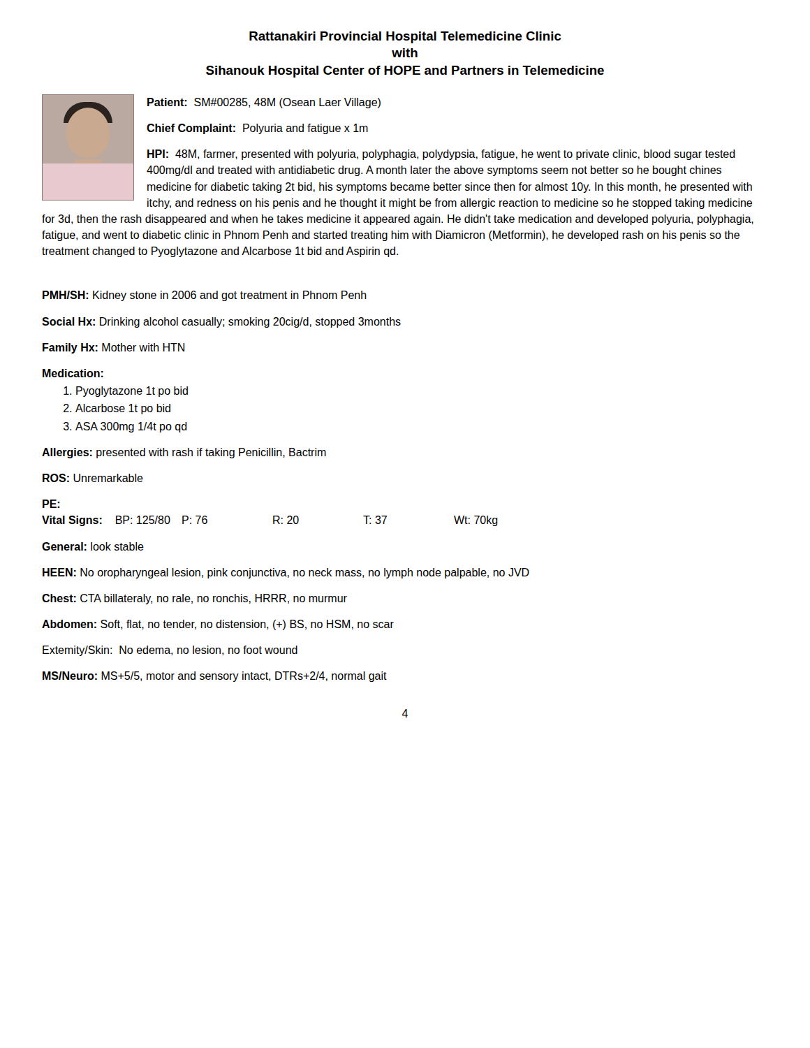Rattanakiri Provincial Hospital Telemedicine Clinic
with
Sihanouk Hospital Center of HOPE and Partners in Telemedicine
Patient: SM#00285, 48M (Osean Laer Village)
Chief Complaint: Polyuria and fatigue x 1m
HPI: 48M, farmer, presented with polyuria, polyphagia, polydypsia, fatigue, he went to private clinic, blood sugar tested 400mg/dl and treated with antidiabetic drug. A month later the above symptoms seem not better so he bought chines medicine for diabetic taking 2t bid, his symptoms became better since then for almost 10y. In this month, he presented with itchy, and redness on his penis and he thought it might be from allergic reaction to medicine so he stopped taking medicine for 3d, then the rash disappeared and when he takes medicine it appeared again. He didn't take medication and developed polyuria, polyphagia, fatigue, and went to diabetic clinic in Phnom Penh and started treating him with Diamicron (Metformin), he developed rash on his penis so the treatment changed to Pyoglytazone and Alcarbose 1t bid and Aspirin qd.
PMH/SH: Kidney stone in 2006 and got treatment in Phnom Penh
Social Hx: Drinking alcohol casually; smoking 20cig/d, stopped 3months
Family Hx: Mother with HTN
Medication:
Pyoglytazone 1t po bid
Alcarbose 1t po bid
ASA 300mg 1/4t po qd
Allergies: presented with rash if taking Penicillin, Bactrim
ROS: Unremarkable
PE:
Vital Signs: BP: 125/80 P: 76 R: 20 T: 37 Wt: 70kg
General: look stable
HEEN: No oropharyngeal lesion, pink conjunctiva, no neck mass, no lymph node palpable, no JVD
Chest: CTA billateraly, no rale, no ronchis, HRRR, no murmur
Abdomen: Soft, flat, no tender, no distension, (+) BS, no HSM, no scar
Extemity/Skin: No edema, no lesion, no foot wound
MS/Neuro: MS+5/5, motor and sensory intact, DTRs+2/4, normal gait
4